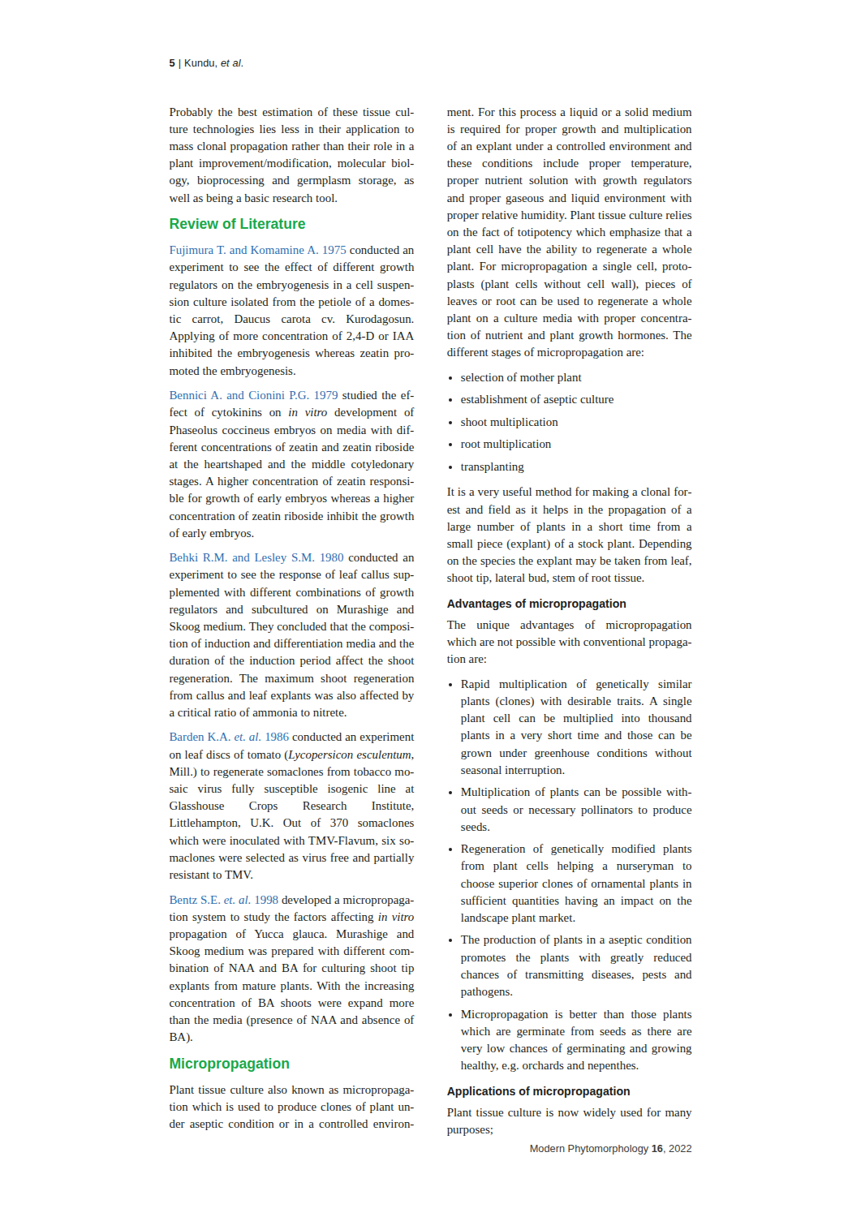5|Kundu, et al.
Probably the best estimation of these tissue culture technologies lies less in their application to mass clonal propagation rather than their role in a plant improvement/modification, molecular biology, bioprocessing and germplasm storage, as well as being a basic research tool.
Review of Literature
Fujimura T. and Komamine A. 1975 conducted an experiment to see the effect of different growth regulators on the embryogenesis in a cell suspension culture isolated from the petiole of a domestic carrot, Daucus carota cv. Kurodagosun. Applying of more concentration of 2,4-D or IAA inhibited the embryogenesis whereas zeatin promoted the embryogenesis.
Bennici A. and Cionini P.G. 1979 studied the effect of cytokinins on in vitro development of Phaseolus coccineus embryos on media with different concentrations of zeatin and zeatin riboside at the heartshaped and the middle cotyledonary stages. A higher concentration of zeatin responsible for growth of early embryos whereas a higher concentration of zeatin riboside inhibit the growth of early embryos.
Behki R.M. and Lesley S.M. 1980 conducted an experiment to see the response of leaf callus supplemented with different combinations of growth regulators and subcultured on Murashige and Skoog medium. They concluded that the composition of induction and differentiation media and the duration of the induction period affect the shoot regeneration. The maximum shoot regeneration from callus and leaf explants was also affected by a critical ratio of ammonia to nitrete.
Barden K.A. et. al. 1986 conducted an experiment on leaf discs of tomato (Lycopersicon esculentum, Mill.) to regenerate somaclones from tobacco mosaic virus fully susceptible isogenic line at Glasshouse Crops Research Institute, Littlehampton, U.K. Out of 370 somaclones which were inoculated with TMV-Flavum, six somaclones were selected as virus free and partially resistant to TMV.
Bentz S.E. et. al. 1998 developed a micropropagation system to study the factors affecting in vitro propagation of Yucca glauca. Murashige and Skoog medium was prepared with different combination of NAA and BA for culturing shoot tip explants from mature plants. With the increasing concentration of BA shoots were expand more than the media (presence of NAA and absence of BA).
Micropropagation
Plant tissue culture also known as micropropagation which is used to produce clones of plant under aseptic condition or in a controlled environment. For this process a liquid or a solid medium is required for proper growth and multiplication of an explant under a controlled environment and these conditions include proper temperature, proper nutrient solution with growth regulators and proper gaseous and liquid environment with proper relative humidity. Plant tissue culture relies on the fact of totipotency which emphasize that a plant cell have the ability to regenerate a whole plant. For micropropagation a single cell, protoplasts (plant cells without cell wall), pieces of leaves or root can be used to regenerate a whole plant on a culture media with proper concentration of nutrient and plant growth hormones. The different stages of micropropagation are:
selection of mother plant
establishment of aseptic culture
shoot multiplication
root multiplication
transplanting
It is a very useful method for making a clonal forest and field as it helps in the propagation of a large number of plants in a short time from a small piece (explant) of a stock plant. Depending on the species the explant may be taken from leaf, shoot tip, lateral bud, stem of root tissue.
Advantages of micropropagation
The unique advantages of micropropagation which are not possible with conventional propagation are:
Rapid multiplication of genetically similar plants (clones) with desirable traits. A single plant cell can be multiplied into thousand plants in a very short time and those can be grown under greenhouse conditions without seasonal interruption.
Multiplication of plants can be possible without seeds or necessary pollinators to produce seeds.
Regeneration of genetically modified plants from plant cells helping a nurseryman to choose superior clones of ornamental plants in sufficient quantities having an impact on the landscape plant market.
The production of plants in a aseptic condition promotes the plants with greatly reduced chances of transmitting diseases, pests and pathogens.
Micropropagation is better than those plants which are germinate from seeds as there are very low chances of germinating and growing healthy, e.g. orchards and nepenthes.
Applications of micropropagation
Plant tissue culture is now widely used for many purposes;
Modern Phytomorphology 16, 2022